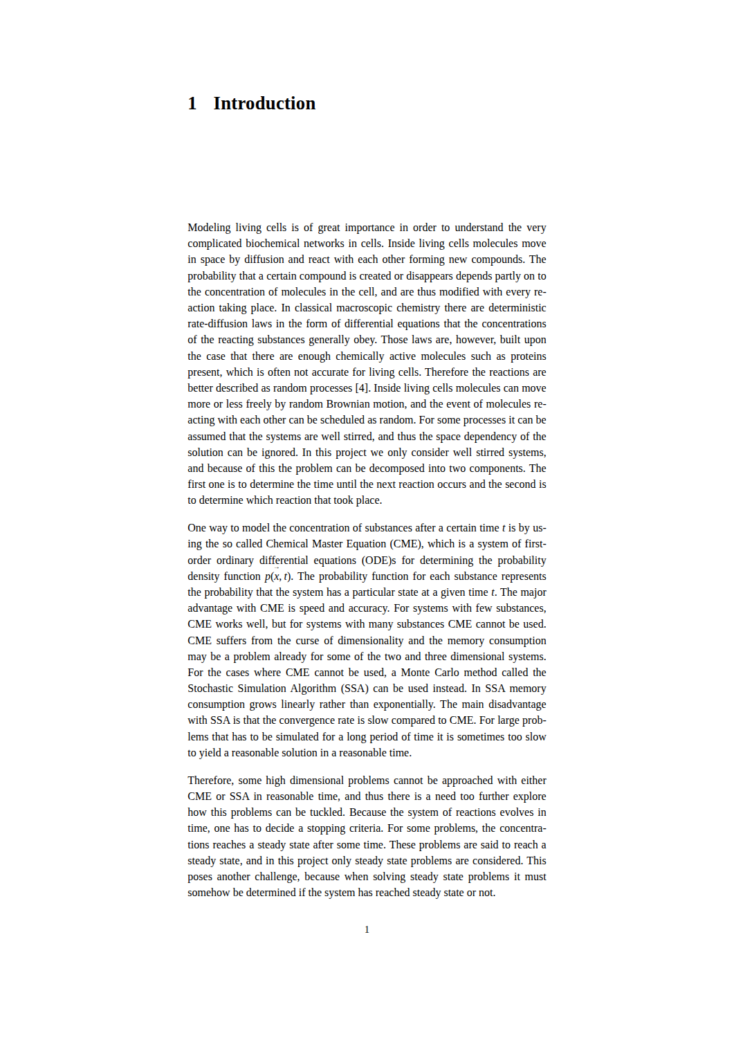1 Introduction
Modeling living cells is of great importance in order to understand the very complicated biochemical networks in cells. Inside living cells molecules move in space by diffusion and react with each other forming new compounds. The probability that a certain compound is created or disappears depends partly on to the concentration of molecules in the cell, and are thus modified with every reaction taking place. In classical macroscopic chemistry there are deterministic rate-diffusion laws in the form of differential equations that the concentrations of the reacting substances generally obey. Those laws are, however, built upon the case that there are enough chemically active molecules such as proteins present, which is often not accurate for living cells. Therefore the reactions are better described as random processes [4]. Inside living cells molecules can move more or less freely by random Brownian motion, and the event of molecules reacting with each other can be scheduled as random. For some processes it can be assumed that the systems are well stirred, and thus the space dependency of the solution can be ignored. In this project we only consider well stirred systems, and because of this the problem can be decomposed into two components. The first one is to determine the time until the next reaction occurs and the second is to determine which reaction that took place.
One way to model the concentration of substances after a certain time t is by using the so called Chemical Master Equation (CME), which is a system of first-order ordinary differential equations (ODE)s for determining the probability density function p(x, t). The probability function for each substance represents the probability that the system has a particular state at a given time t. The major advantage with CME is speed and accuracy. For systems with few substances, CME works well, but for systems with many substances CME cannot be used. CME suffers from the curse of dimensionality and the memory consumption may be a problem already for some of the two and three dimensional systems. For the cases where CME cannot be used, a Monte Carlo method called the Stochastic Simulation Algorithm (SSA) can be used instead. In SSA memory consumption grows linearly rather than exponentially. The main disadvantage with SSA is that the convergence rate is slow compared to CME. For large problems that has to be simulated for a long period of time it is sometimes too slow to yield a reasonable solution in a reasonable time.
Therefore, some high dimensional problems cannot be approached with either CME or SSA in reasonable time, and thus there is a need too further explore how this problems can be tuckled. Because the system of reactions evolves in time, one has to decide a stopping criteria. For some problems, the concentrations reaches a steady state after some time. These problems are said to reach a steady state, and in this project only steady state problems are considered. This poses another challenge, because when solving steady state problems it must somehow be determined if the system has reached steady state or not.
1